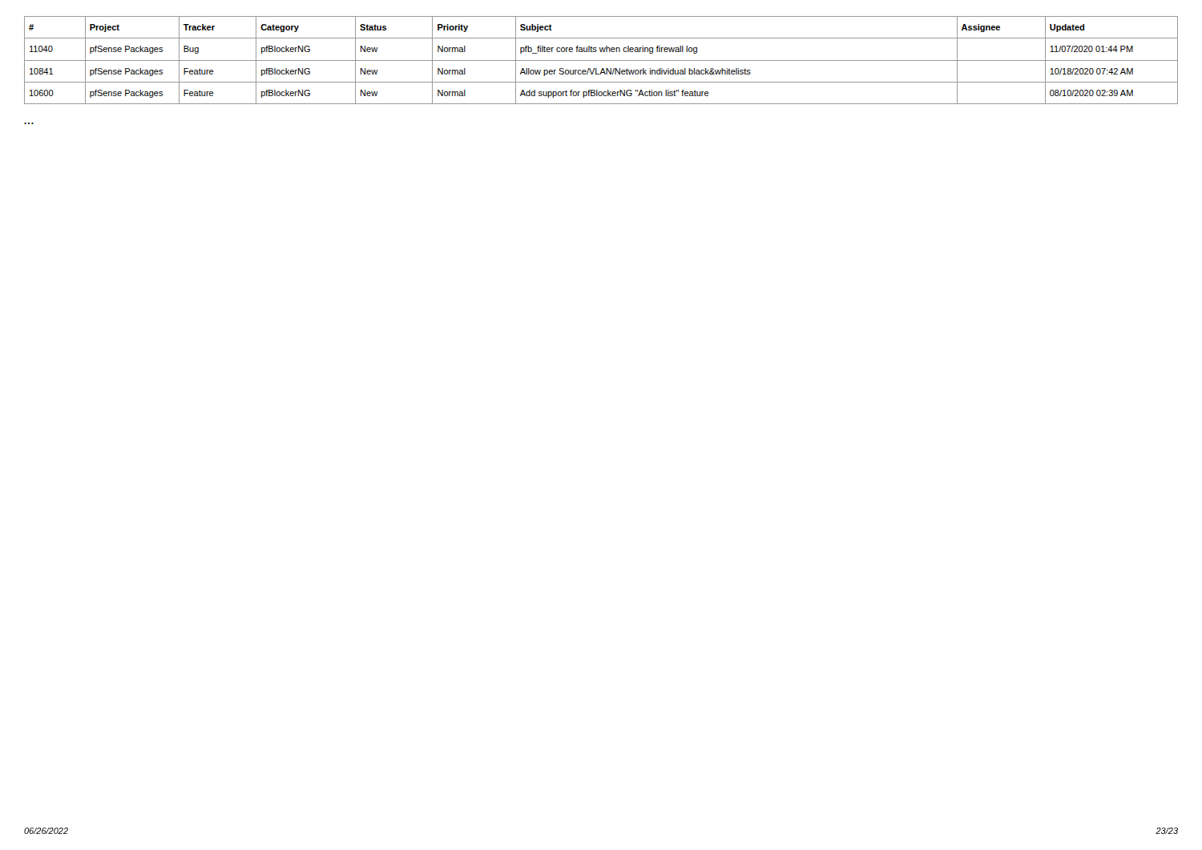| # | Project | Tracker | Category | Status | Priority | Subject | Assignee | Updated |
| --- | --- | --- | --- | --- | --- | --- | --- | --- |
| 11040 | pfSense Packages | Bug | pfBlockerNG | New | Normal | pfb_filter core faults when clearing firewall log | | 11/07/2020 01:44 PM |
| 10841 | pfSense Packages | Feature | pfBlockerNG | New | Normal | Allow per Source/VLAN/Network individual black&whitelists | | 10/18/2020 07:42 AM |
| 10600 | pfSense Packages | Feature | pfBlockerNG | New | Normal | Add support for pfBlockerNG "Action list" feature | | 08/10/2020 02:39 AM |
...
06/26/2022 23/23